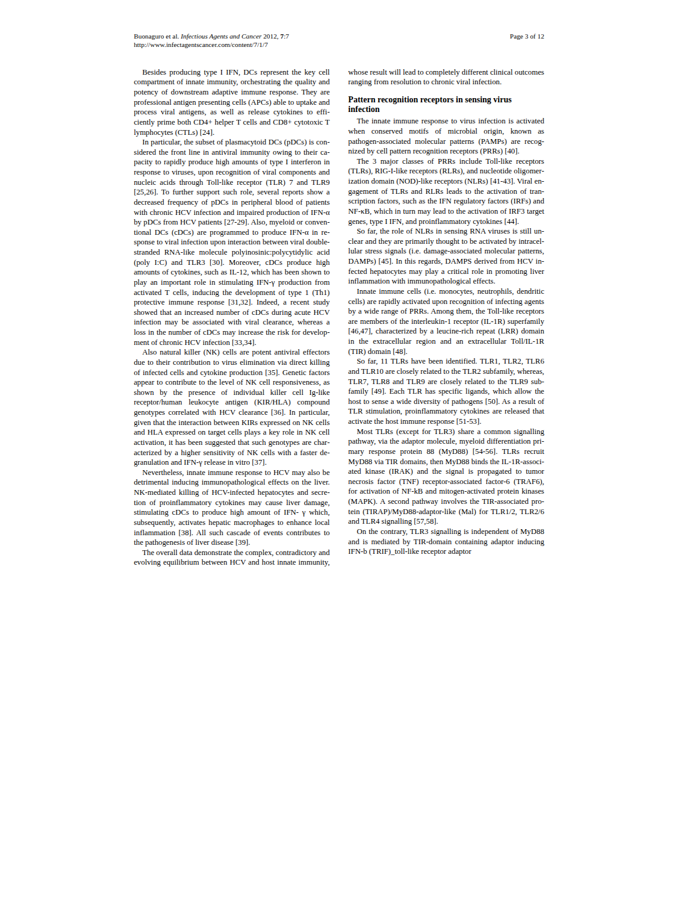Buonaguro et al. Infectious Agents and Cancer 2012, 7:7
http://www.infectagentscancer.com/content/7/1/7
Page 3 of 12
Besides producing type I IFN, DCs represent the key cell compartment of innate immunity, orchestrating the quality and potency of downstream adaptive immune response. They are professional antigen presenting cells (APCs) able to uptake and process viral antigens, as well as release cytokines to efficiently prime both CD4+ helper T cells and CD8+ cytotoxic T lymphocytes (CTLs) [24].
In particular, the subset of plasmacytoid DCs (pDCs) is considered the front line in antiviral immunity owing to their capacity to rapidly produce high amounts of type I interferon in response to viruses, upon recognition of viral components and nucleic acids through Toll-like receptor (TLR) 7 and TLR9 [25,26]. To further support such role, several reports show a decreased frequency of pDCs in peripheral blood of patients with chronic HCV infection and impaired production of IFN-α by pDCs from HCV patients [27-29]. Also, myeloid or conventional DCs (cDCs) are programmed to produce IFN-α in response to viral infection upon interaction between viral double-stranded RNA-like molecule polyinosinic:polycytidylic acid (poly I:C) and TLR3 [30]. Moreover, cDCs produce high amounts of cytokines, such as IL-12, which has been shown to play an important role in stimulating IFN-γ production from activated T cells, inducing the development of type 1 (Th1) protective immune response [31,32]. Indeed, a recent study showed that an increased number of cDCs during acute HCV infection may be associated with viral clearance, whereas a loss in the number of cDCs may increase the risk for development of chronic HCV infection [33,34].
Also natural killer (NK) cells are potent antiviral effectors due to their contribution to virus elimination via direct killing of infected cells and cytokine production [35]. Genetic factors appear to contribute to the level of NK cell responsiveness, as shown by the presence of individual killer cell Ig-like receptor/human leukocyte antigen (KIR/HLA) compound genotypes correlated with HCV clearance [36]. In particular, given that the interaction between KIRs expressed on NK cells and HLA expressed on target cells plays a key role in NK cell activation, it has been suggested that such genotypes are characterized by a higher sensitivity of NK cells with a faster degranulation and IFN-γ release in vitro [37].
Nevertheless, innate immune response to HCV may also be detrimental inducing immunopathological effects on the liver. NK-mediated killing of HCV-infected hepatocytes and secretion of proinflammatory cytokines may cause liver damage, stimulating cDCs to produce high amount of IFN- γ which, subsequently, activates hepatic macrophages to enhance local inflammation [38]. All such cascade of events contributes to the pathogenesis of liver disease [39].
The overall data demonstrate the complex, contradictory and evolving equilibrium between HCV and host innate immunity, whose result will lead to completely different clinical outcomes ranging from resolution to chronic viral infection.
Pattern recognition receptors in sensing virus infection
The innate immune response to virus infection is activated when conserved motifs of microbial origin, known as pathogen-associated molecular patterns (PAMPs) are recognized by cell pattern recognition receptors (PRRs) [40].
The 3 major classes of PRRs include Toll-like receptors (TLRs), RIG-I-like receptors (RLRs), and nucleotide oligomerization domain (NOD)-like receptors (NLRs) [41-43]. Viral engagement of TLRs and RLRs leads to the activation of transcription factors, such as the IFN regulatory factors (IRFs) and NF-κB, which in turn may lead to the activation of IRF3 target genes, type I IFN, and proinflammatory cytokines [44].
So far, the role of NLRs in sensing RNA viruses is still unclear and they are primarily thought to be activated by intracellular stress signals (i.e. damage-associated molecular patterns, DAMPs) [45]. In this regards, DAMPS derived from HCV infected hepatocytes may play a critical role in promoting liver inflammation with immunopathological effects.
Innate immune cells (i.e. monocytes, neutrophils, dendritic cells) are rapidly activated upon recognition of infecting agents by a wide range of PRRs. Among them, the Toll-like receptors are members of the interleukin-1 receptor (IL-1R) superfamily [46,47], characterized by a leucine-rich repeat (LRR) domain in the extracellular region and an extracellular Toll/IL-1R (TIR) domain [48].
So far, 11 TLRs have been identified. TLR1, TLR2, TLR6 and TLR10 are closely related to the TLR2 subfamily, whereas, TLR7, TLR8 and TLR9 are closely related to the TLR9 subfamily [49]. Each TLR has specific ligands, which allow the host to sense a wide diversity of pathogens [50]. As a result of TLR stimulation, proinflammatory cytokines are released that activate the host immune response [51-53].
Most TLRs (except for TLR3) share a common signalling pathway, via the adaptor molecule, myeloid differentiation primary response protein 88 (MyD88) [54-56]. TLRs recruit MyD88 via TIR domains, then MyD88 binds the IL-1R-associated kinase (IRAK) and the signal is propagated to tumor necrosis factor (TNF) receptor-associated factor-6 (TRAF6), for activation of NF-kB and mitogen-activated protein kinases (MAPK). A second pathway involves the TIR-associated protein (TIRAP)/MyD88-adaptor-like (Mal) for TLR1/2, TLR2/6 and TLR4 signalling [57,58].
On the contrary, TLR3 signalling is independent of MyD88 and is mediated by TIR-domain containing adaptor inducing IFN-b (TRIF)_toll-like receptor adaptor